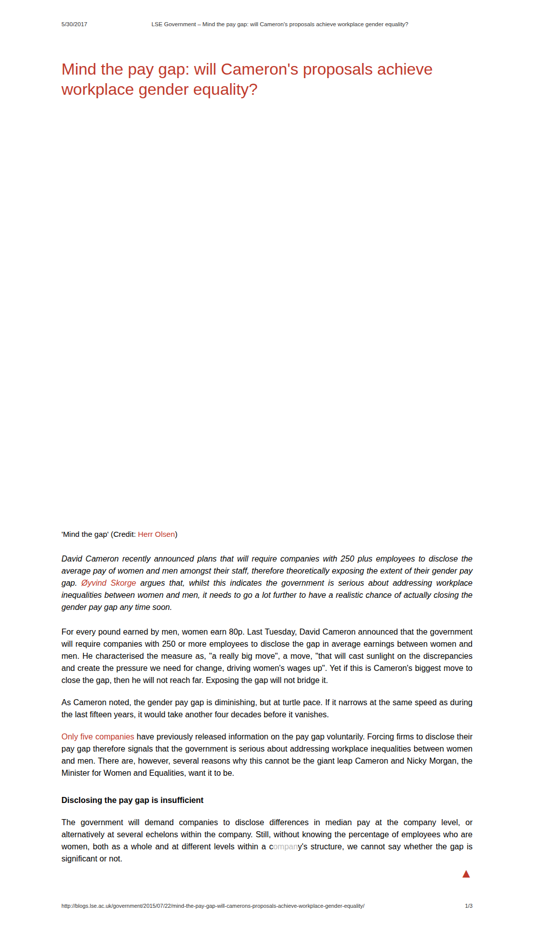5/30/2017 LSE Government – Mind the pay gap: will Cameron's proposals achieve workplace gender equality?
Mind the pay gap: will Cameron's proposals achieve workplace gender equality?
'Mind the gap' (Credit: Herr Olsen)
David Cameron recently announced plans that will require companies with 250 plus employees to disclose the average pay of women and men amongst their staff, therefore theoretically exposing the extent of their gender pay gap. Øyvind Skorge argues that, whilst this indicates the government is serious about addressing workplace inequalities between women and men, it needs to go a lot further to have a realistic chance of actually closing the gender pay gap any time soon.
For every pound earned by men, women earn 80p. Last Tuesday, David Cameron announced that the government will require companies with 250 or more employees to disclose the gap in average earnings between women and men. He characterised the measure as, "a really big move", a move, "that will cast sunlight on the discrepancies and create the pressure we need for change, driving women's wages up". Yet if this is Cameron's biggest move to close the gap, then he will not reach far. Exposing the gap will not bridge it.
As Cameron noted, the gender pay gap is diminishing, but at turtle pace. If it narrows at the same speed as during the last fifteen years, it would take another four decades before it vanishes.
Only five companies have previously released information on the pay gap voluntarily. Forcing firms to disclose their pay gap therefore signals that the government is serious about addressing workplace inequalities between women and men. There are, however, several reasons why this cannot be the giant leap Cameron and Nicky Morgan, the Minister for Women and Equalities, want it to be.
Disclosing the pay gap is insufficient
The government will demand companies to disclose differences in median pay at the company level, or alternatively at several echelons within the company. Still, without knowing the percentage of employees who are women, both as a whole and at different levels within a company's structure, we cannot say whether the gap is significant or not.
▲
http://blogs.lse.ac.uk/government/2015/07/22/mind-the-pay-gap-will-camerons-proposals-achieve-workplace-gender-equality/ 1/3